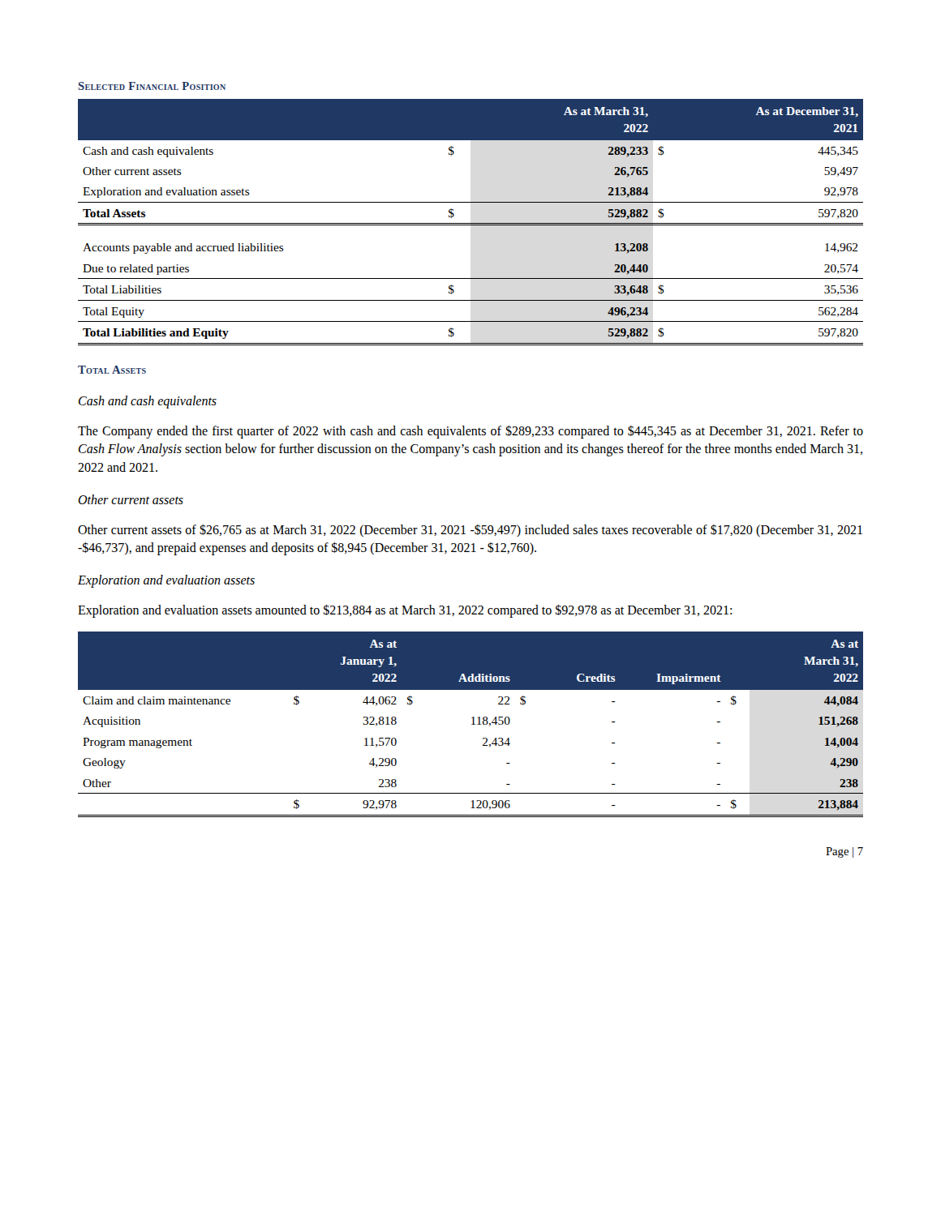Selected Financial Position
| | | As at March 31, 2022 | | As at December 31, 2021 |
| --- | --- | --- | --- | --- |
| Cash and cash equivalents | $ | 289,233 | $ | 445,345 |
| Other current assets | | 26,765 | | 59,497 |
| Exploration and evaluation assets | | 213,884 | | 92,978 |
| Total Assets | $ | 529,882 | $ | 597,820 |
| Accounts payable and accrued liabilities | | 13,208 | | 14,962 |
| Due to related parties | | 20,440 | | 20,574 |
| Total Liabilities | $ | 33,648 | $ | 35,536 |
| Total Equity | | 496,234 | | 562,284 |
| Total Liabilities and Equity | $ | 529,882 | $ | 597,820 |
Total Assets
Cash and cash equivalents
The Company ended the first quarter of 2022 with cash and cash equivalents of $289,233 compared to $445,345 as at December 31, 2021. Refer to Cash Flow Analysis section below for further discussion on the Company’s cash position and its changes thereof for the three months ended March 31, 2022 and 2021.
Other current assets
Other current assets of $26,765 as at March 31, 2022 (December 31, 2021 -$59,497) included sales taxes recoverable of $17,820 (December 31, 2021 -$46,737), and prepaid expenses and deposits of $8,945 (December 31, 2021 - $12,760).
Exploration and evaluation assets
Exploration and evaluation assets amounted to $213,884 as at March 31, 2022 compared to $92,978 as at December 31, 2021:
| | | As at January 1, 2022 | | Additions | | Credits | Impairment | | As at March 31, 2022 |
| --- | --- | --- | --- | --- | --- | --- | --- | --- | --- |
| Claim and claim maintenance | $ | 44,062 | $ | 22 | $ | - | - | $ | 44,084 |
| Acquisition | | 32,818 | | 118,450 | | - | - | | 151,268 |
| Program management | | 11,570 | | 2,434 | | - | - | | 14,004 |
| Geology | | 4,290 | | - | | - | - | | 4,290 |
| Other | | 238 | | - | | - | - | | 238 |
| | $ | 92,978 | | 120,906 | | - | - | $ | 213,884 |
Page | 7